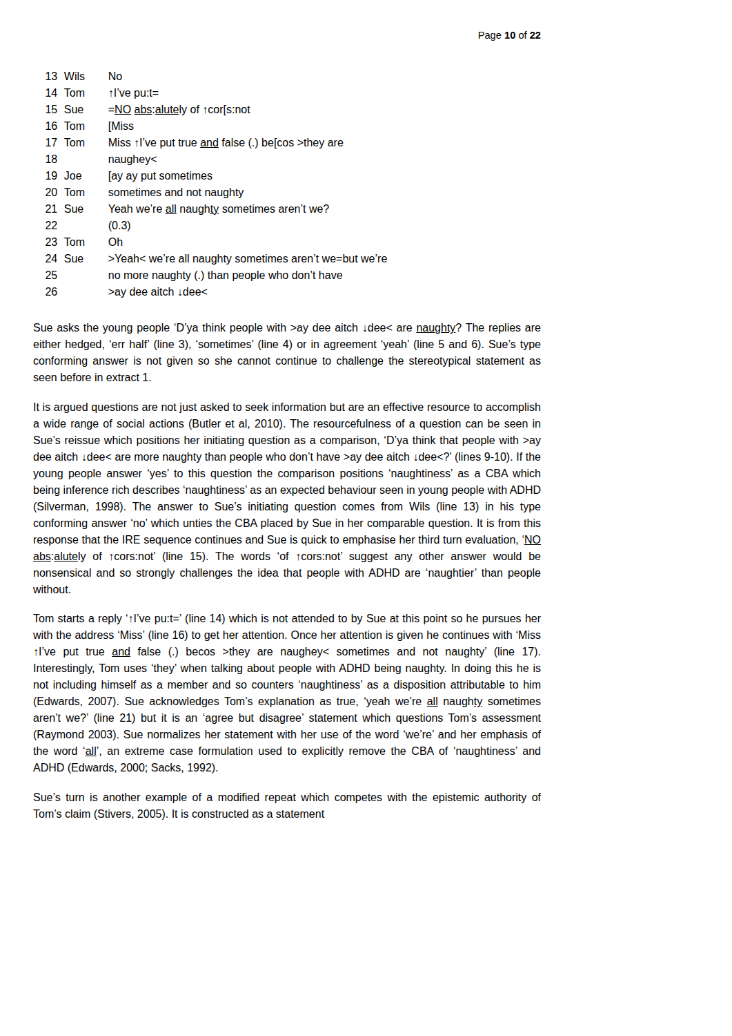Page 10 of 22
| 13 | Wils | No |
| 14 | Tom | ↑I’ve pu:t= |
| 15 | Sue | = NO abs : alute ly of ↑cor[s:not |
| 16 | Tom | [Miss |
| 17 | Tom | Miss ↑I’ve put true and false (.) be[cos >they are |
| 18 | | naughey< |
| 19 | Joe | [ay ay put sometimes |
| 20 | Tom | sometimes and not naughty |
| 21 | Sue | Yeah we’re all naugh ty sometimes aren’t we? |
| 22 | | (0.3) |
| 23 | Tom | Oh |
| 24 | Sue | >Yeah< we’re all naughty sometimes aren’t we=but we’re |
| 25 | | no more naughty (.) than people who don’t have |
| 26 | | >ay dee aitch ↓dee< |
Sue asks the young people ‘D’ya think people with >ay dee aitch ↓dee< are naughty? The replies are either hedged, ‘err half’ (line 3), ‘sometimes’ (line 4) or in agreement ‘yeah’ (line 5 and 6). Sue’s type conforming answer is not given so she cannot continue to challenge the stereotypical statement as seen before in extract 1.
It is argued questions are not just asked to seek information but are an effective resource to accomplish a wide range of social actions (Butler et al, 2010). The resourcefulness of a question can be seen in Sue’s reissue which positions her initiating question as a comparison, ‘D’ya think that people with >ay dee aitch ↓dee< are more naughty than people who don’t have >ay dee aitch ↓dee<?’ (lines 9-10). If the young people answer ‘yes’ to this question the comparison positions ‘naughtiness’ as a CBA which being inference rich describes ‘naughtiness’ as an expected behaviour seen in young people with ADHD (Silverman, 1998). The answer to Sue’s initiating question comes from Wils (line 13) in his type conforming answer ‘no’ which unties the CBA placed by Sue in her comparable question. It is from this response that the IRE sequence continues and Sue is quick to emphasise her third turn evaluation, ‘NO abs:alutely of ↑cors:not’ (line 15). The words ‘of ↑cors:not’ suggest any other answer would be nonsensical and so strongly challenges the idea that people with ADHD are ‘naughtier’ than people without.
Tom starts a reply ‘↑I’ve pu:t=’ (line 14) which is not attended to by Sue at this point so he pursues her with the address ‘Miss’ (line 16) to get her attention. Once her attention is given he continues with ‘Miss ↑I’ve put true and false (.) becos >they are naughey< sometimes and not naughty’ (line 17). Interestingly, Tom uses ‘they’ when talking about people with ADHD being naughty. In doing this he is not including himself as a member and so counters ‘naughtiness’ as a disposition attributable to him (Edwards, 2007). Sue acknowledges Tom’s explanation as true, ‘yeah we’re all naughty sometimes aren’t we?’ (line 21) but it is an ‘agree but disagree’ statement which questions Tom’s assessment (Raymond 2003). Sue normalizes her statement with her use of the word ‘we’re’ and her emphasis of the word ‘all’, an extreme case formulation used to explicitly remove the CBA of ‘naughtiness’ and ADHD (Edwards, 2000; Sacks, 1992).
Sue’s turn is another example of a modified repeat which competes with the epistemic authority of Tom’s claim (Stivers, 2005). It is constructed as a statement